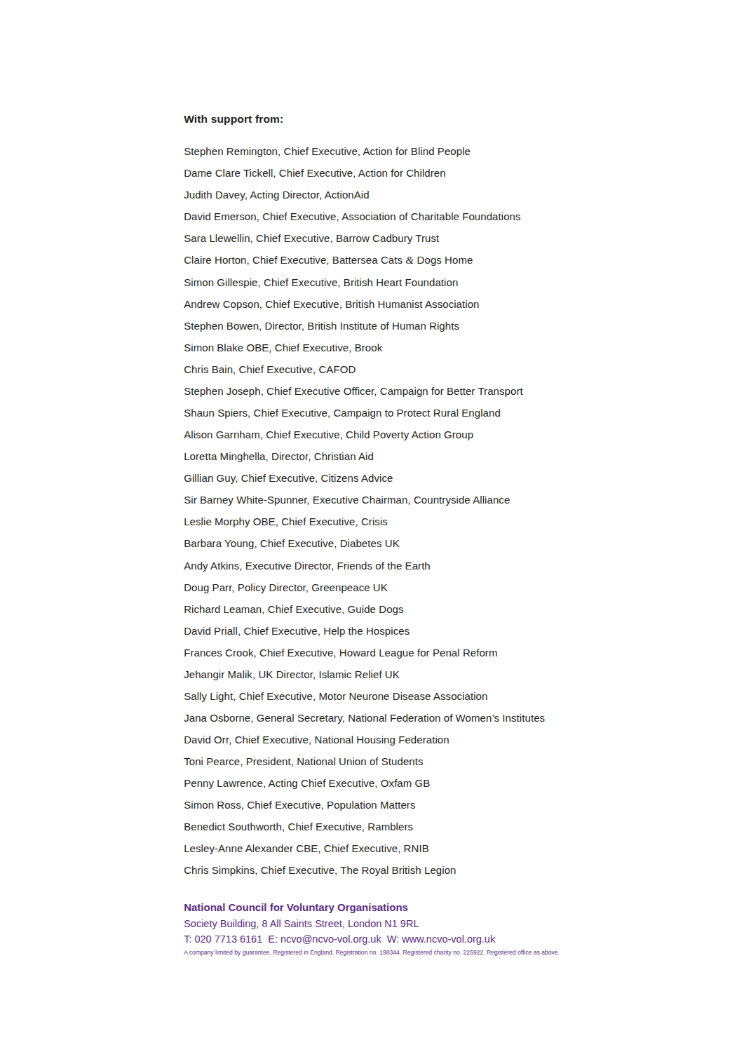With support from:
Stephen Remington, Chief Executive, Action for Blind People
Dame Clare Tickell, Chief Executive, Action for Children
Judith Davey, Acting Director, ActionAid
David Emerson, Chief Executive, Association of Charitable Foundations
Sara Llewellin, Chief Executive, Barrow Cadbury Trust
Claire Horton, Chief Executive, Battersea Cats & Dogs Home
Simon Gillespie, Chief Executive, British Heart Foundation
Andrew Copson, Chief Executive, British Humanist Association
Stephen Bowen, Director, British Institute of Human Rights
Simon Blake OBE, Chief Executive, Brook
Chris Bain, Chief Executive, CAFOD
Stephen Joseph, Chief Executive Officer, Campaign for Better Transport
Shaun Spiers, Chief Executive, Campaign to Protect Rural England
Alison Garnham, Chief Executive, Child Poverty Action Group
Loretta Minghella, Director, Christian Aid
Gillian Guy, Chief Executive, Citizens Advice
Sir Barney White-Spunner, Executive Chairman, Countryside Alliance
Leslie Morphy OBE, Chief Executive, Crisis
Barbara Young, Chief Executive, Diabetes UK
Andy Atkins, Executive Director, Friends of the Earth
Doug Parr, Policy Director, Greenpeace UK
Richard Leaman, Chief Executive, Guide Dogs
David Priall, Chief Executive, Help the Hospices
Frances Crook, Chief Executive, Howard League for Penal Reform
Jehangir Malik, UK Director, Islamic Relief UK
Sally Light, Chief Executive, Motor Neurone Disease Association
Jana Osborne, General Secretary, National Federation of Women’s Institutes
David Orr, Chief Executive, National Housing Federation
Toni Pearce, President, National Union of Students
Penny Lawrence, Acting Chief Executive, Oxfam GB
Simon Ross, Chief Executive, Population Matters
Benedict Southworth, Chief Executive, Ramblers
Lesley-Anne Alexander CBE, Chief Executive, RNIB
Chris Simpkins, Chief Executive, The Royal British Legion
National Council for Voluntary Organisations
Society Building, 8 All Saints Street, London N1 9RL
T: 020 7713 6161 E: ncvo@ncvo-vol.org.uk W: www.ncvo-vol.org.uk
A company limited by guarantee. Registered in England. Registration no. 198344. Registered charity no. 225922. Registered office as above.